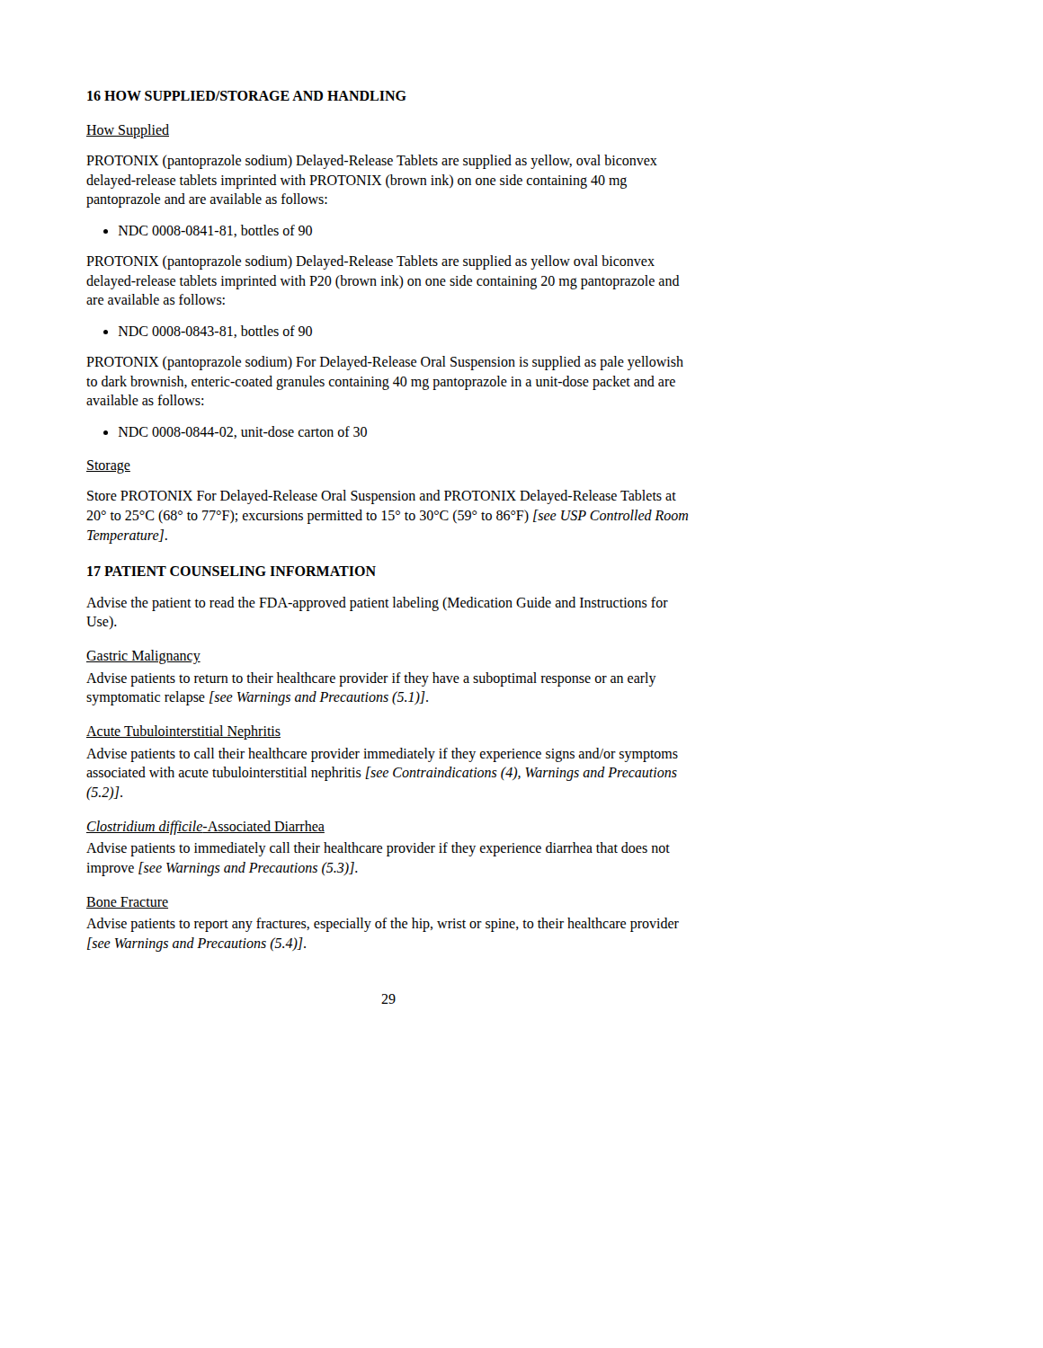16 HOW SUPPLIED/STORAGE AND HANDLING
How Supplied
PROTONIX (pantoprazole sodium) Delayed-Release Tablets are supplied as yellow, oval biconvex delayed-release tablets imprinted with PROTONIX (brown ink) on one side containing 40 mg pantoprazole and are available as follows:
NDC 0008-0841-81, bottles of 90
PROTONIX (pantoprazole sodium) Delayed-Release Tablets are supplied as yellow oval biconvex delayed-release tablets imprinted with P20 (brown ink) on one side containing 20 mg pantoprazole and are available as follows:
NDC 0008-0843-81, bottles of 90
PROTONIX (pantoprazole sodium) For Delayed-Release Oral Suspension is supplied as pale yellowish to dark brownish, enteric-coated granules containing 40 mg pantoprazole in a unit-dose packet and are available as follows:
NDC 0008-0844-02, unit-dose carton of 30
Storage
Store PROTONIX For Delayed-Release Oral Suspension and PROTONIX Delayed-Release Tablets at 20° to 25°C (68° to 77°F); excursions permitted to 15° to 30°C (59° to 86°F) [see USP Controlled Room Temperature].
17 PATIENT COUNSELING INFORMATION
Advise the patient to read the FDA-approved patient labeling (Medication Guide and Instructions for Use).
Gastric Malignancy
Advise patients to return to their healthcare provider if they have a suboptimal response or an early symptomatic relapse [see Warnings and Precautions (5.1)].
Acute Tubulointerstitial Nephritis
Advise patients to call their healthcare provider immediately if they experience signs and/or symptoms associated with acute tubulointerstitial nephritis [see Contraindications (4), Warnings and Precautions (5.2)].
Clostridium difficile-Associated Diarrhea
Advise patients to immediately call their healthcare provider if they experience diarrhea that does not improve [see Warnings and Precautions (5.3)].
Bone Fracture
Advise patients to report any fractures, especially of the hip, wrist or spine, to their healthcare provider [see Warnings and Precautions (5.4)].
29